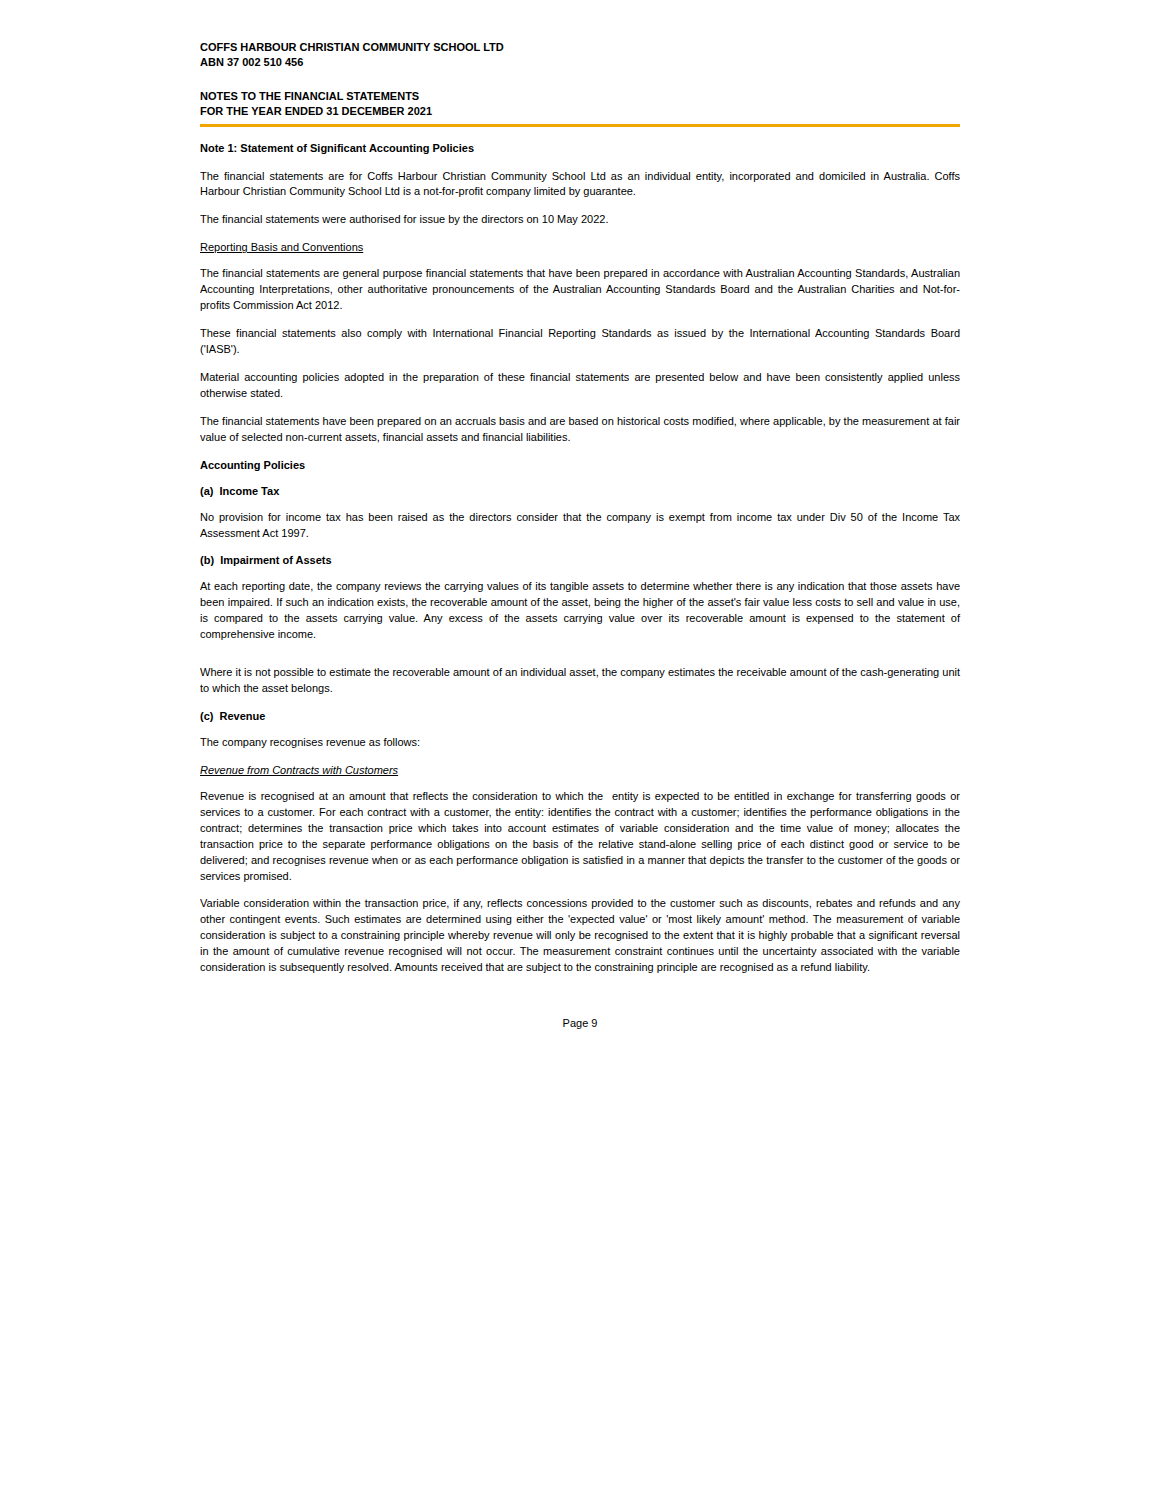COFFS HARBOUR CHRISTIAN COMMUNITY SCHOOL LTD
ABN 37 002 510 456
NOTES TO THE FINANCIAL STATEMENTS
FOR THE YEAR ENDED 31 DECEMBER 2021
Note 1: Statement of Significant Accounting Policies
The financial statements are for Coffs Harbour Christian Community School Ltd as an individual entity, incorporated and domiciled in Australia. Coffs Harbour Christian Community School Ltd is a not-for-profit company limited by guarantee.
The financial statements were authorised for issue by the directors on 10 May 2022.
Reporting Basis and Conventions
The financial statements are general purpose financial statements that have been prepared in accordance with Australian Accounting Standards, Australian Accounting Interpretations, other authoritative pronouncements of the Australian Accounting Standards Board and the Australian Charities and Not-for-profits Commission Act 2012.
These financial statements also comply with International Financial Reporting Standards as issued by the International Accounting Standards Board ('IASB').
Material accounting policies adopted in the preparation of these financial statements are presented below and have been consistently applied unless otherwise stated.
The financial statements have been prepared on an accruals basis and are based on historical costs modified, where applicable, by the measurement at fair value of selected non-current assets, financial assets and financial liabilities.
Accounting Policies
(a) Income Tax
No provision for income tax has been raised as the directors consider that the company is exempt from income tax under Div 50 of the Income Tax Assessment Act 1997.
(b) Impairment of Assets
At each reporting date, the company reviews the carrying values of its tangible assets to determine whether there is any indication that those assets have been impaired. If such an indication exists, the recoverable amount of the asset, being the higher of the asset's fair value less costs to sell and value in use, is compared to the assets carrying value. Any excess of the assets carrying value over its recoverable amount is expensed to the statement of comprehensive income.
Where it is not possible to estimate the recoverable amount of an individual asset, the company estimates the receivable amount of the cash-generating unit to which the asset belongs.
(c) Revenue
The company recognises revenue as follows:
Revenue from Contracts with Customers
Revenue is recognised at an amount that reflects the consideration to which the entity is expected to be entitled in exchange for transferring goods or services to a customer. For each contract with a customer, the entity: identifies the contract with a customer; identifies the performance obligations in the contract; determines the transaction price which takes into account estimates of variable consideration and the time value of money; allocates the transaction price to the separate performance obligations on the basis of the relative stand-alone selling price of each distinct good or service to be delivered; and recognises revenue when or as each performance obligation is satisfied in a manner that depicts the transfer to the customer of the goods or services promised.
Variable consideration within the transaction price, if any, reflects concessions provided to the customer such as discounts, rebates and refunds and any other contingent events. Such estimates are determined using either the 'expected value' or 'most likely amount' method. The measurement of variable consideration is subject to a constraining principle whereby revenue will only be recognised to the extent that it is highly probable that a significant reversal in the amount of cumulative revenue recognised will not occur. The measurement constraint continues until the uncertainty associated with the variable consideration is subsequently resolved. Amounts received that are subject to the constraining principle are recognised as a refund liability.
Page 9